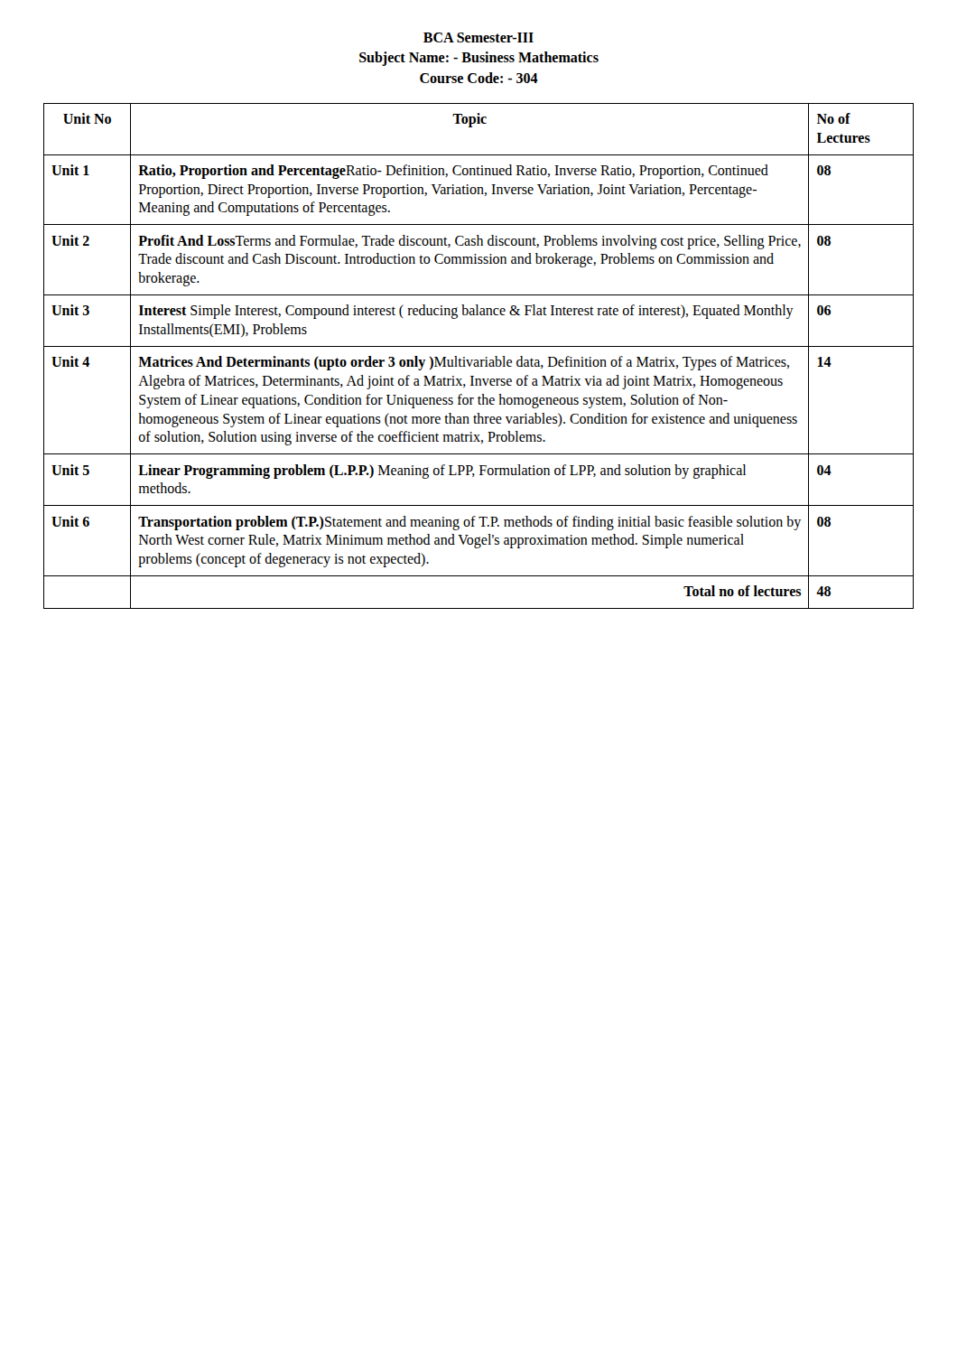BCA Semester-III
Subject Name: - Business Mathematics
Course Code: - 304
| Unit No | Topic | No of Lectures |
| --- | --- | --- |
| Unit 1 | Ratio, Proportion and Percentage Ratio- Definition, Continued Ratio, Inverse Ratio, Proportion, Continued Proportion, Direct Proportion, Inverse Proportion, Variation, Inverse Variation, Joint Variation, Percentage- Meaning and Computations of Percentages. | 08 |
| Unit 2 | Profit And Loss Terms and Formulae, Trade discount, Cash discount, Problems involving cost price, Selling Price, Trade discount and Cash Discount. Introduction to Commission and brokerage, Problems on Commission and brokerage. | 08 |
| Unit 3 | Interest Simple Interest, Compound interest ( reducing balance & Flat Interest rate of interest), Equated Monthly Installments(EMI), Problems | 06 |
| Unit 4 | Matrices And Determinants (upto order 3 only ) Multivariable data, Definition of a Matrix, Types of Matrices, Algebra of Matrices, Determinants, Ad joint of a Matrix, Inverse of a Matrix via ad joint Matrix, Homogeneous System of Linear equations, Condition for Uniqueness for the homogeneous system, Solution of Non-homogeneous System of Linear equations (not more than three variables). Condition for existence and uniqueness of solution, Solution using inverse of the coefficient matrix, Problems. | 14 |
| Unit 5 | Linear Programming problem (L.P.P.) Meaning of LPP, Formulation of LPP, and solution by graphical methods. | 04 |
| Unit 6 | Transportation problem (T.P.) Statement and meaning of T.P. methods of finding initial basic feasible solution by North West corner Rule, Matrix Minimum method and Vogel's approximation method. Simple numerical problems (concept of degeneracy is not expected). | 08 |
| | Total no of lectures | 48 |